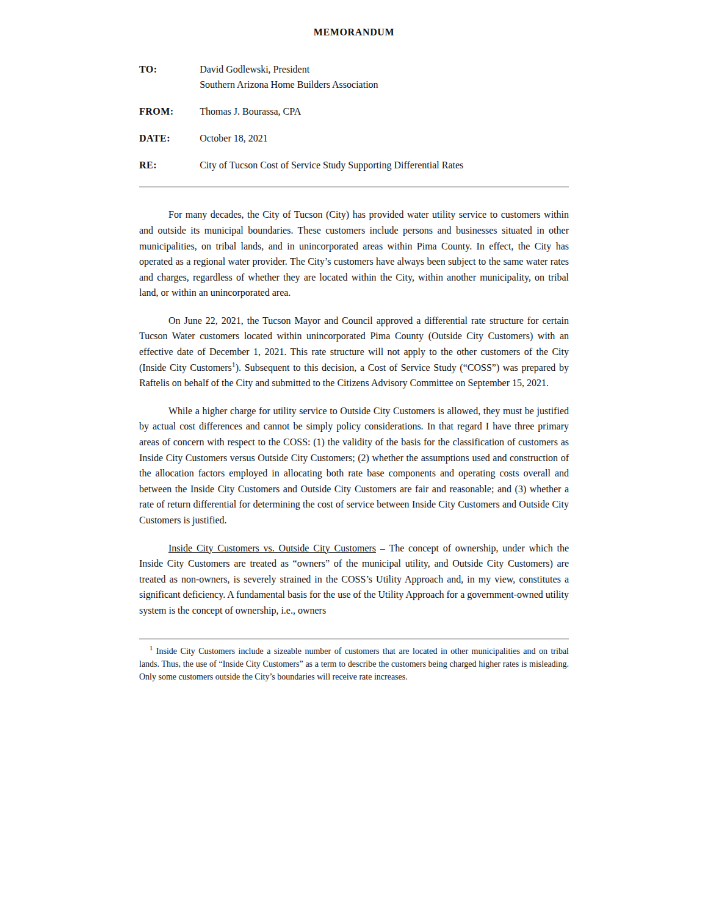MEMORANDUM
TO:
David Godlewski, President Southern Arizona Home Builders Association
FROM:
Thomas J. Bourassa, CPA
DATE:
October 18, 2021
RE:
City of Tucson Cost of Service Study Supporting Differential Rates
For many decades, the City of Tucson (City) has provided water utility service to customers within and outside its municipal boundaries. These customers include persons and businesses situated in other municipalities, on tribal lands, and in unincorporated areas within Pima County. In effect, the City has operated as a regional water provider. The City’s customers have always been subject to the same water rates and charges, regardless of whether they are located within the City, within another municipality, on tribal land, or within an unincorporated area.
On June 22, 2021, the Tucson Mayor and Council approved a differential rate structure for certain Tucson Water customers located within unincorporated Pima County (Outside City Customers) with an effective date of December 1, 2021. This rate structure will not apply to the other customers of the City (Inside City Customers1). Subsequent to this decision, a Cost of Service Study (“COSS”) was prepared by Raftelis on behalf of the City and submitted to the Citizens Advisory Committee on September 15, 2021.
While a higher charge for utility service to Outside City Customers is allowed, they must be justified by actual cost differences and cannot be simply policy considerations. In that regard I have three primary areas of concern with respect to the COSS: (1) the validity of the basis for the classification of customers as Inside City Customers versus Outside City Customers; (2) whether the assumptions used and construction of the allocation factors employed in allocating both rate base components and operating costs overall and between the Inside City Customers and Outside City Customers are fair and reasonable; and (3) whether a rate of return differential for determining the cost of service between Inside City Customers and Outside City Customers is justified.
Inside City Customers vs. Outside City Customers – The concept of ownership, under which the Inside City Customers are treated as “owners” of the municipal utility, and Outside City Customers) are treated as non-owners, is severely strained in the COSS’s Utility Approach and, in my view, constitutes a significant deficiency. A fundamental basis for the use of the Utility Approach for a government-owned utility system is the concept of ownership, i.e., owners
1 Inside City Customers include a sizeable number of customers that are located in other municipalities and on tribal lands. Thus, the use of “Inside City Customers” as a term to describe the customers being charged higher rates is misleading. Only some customers outside the City’s boundaries will receive rate increases.